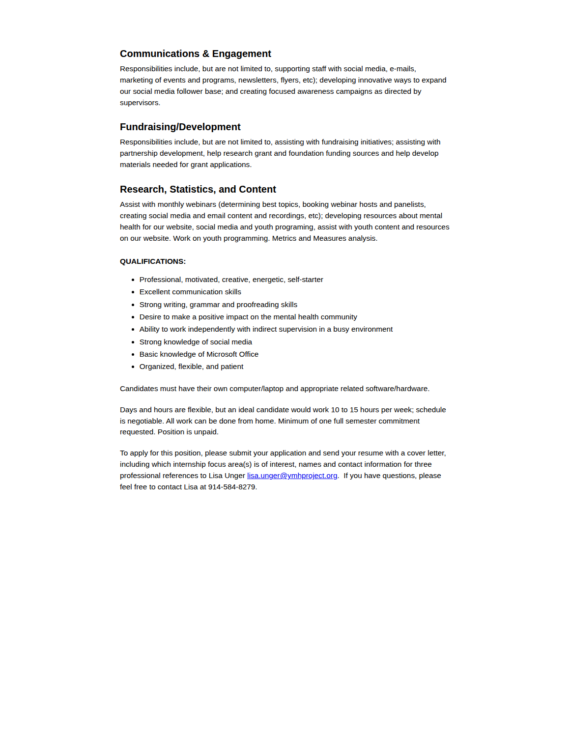Communications & Engagement
Responsibilities include, but are not limited to, supporting staff with social media, e-mails, marketing of events and programs, newsletters, flyers, etc); developing innovative ways to expand our social media follower base; and creating focused awareness campaigns as directed by supervisors.
Fundraising/Development
Responsibilities include, but are not limited to, assisting with fundraising initiatives; assisting with partnership development, help research grant and foundation funding sources and help develop materials needed for grant applications.
Research, Statistics, and Content
Assist with monthly webinars (determining best topics, booking webinar hosts and panelists, creating social media and email content and recordings, etc); developing resources about mental health for our website, social media and youth programing, assist with youth content and resources on our website. Work on youth programming. Metrics and Measures analysis.
QUALIFICATIONS:
Professional, motivated, creative, energetic, self-starter
Excellent communication skills
Strong writing, grammar and proofreading skills
Desire to make a positive impact on the mental health community
Ability to work independently with indirect supervision in a busy environment
Strong knowledge of social media
Basic knowledge of Microsoft Office
Organized, flexible, and patient
Candidates must have their own computer/laptop and appropriate related software/hardware.
Days and hours are flexible, but an ideal candidate would work 10 to 15 hours per week; schedule is negotiable. All work can be done from home. Minimum of one full semester commitment requested. Position is unpaid.
To apply for this position, please submit your application and send your resume with a cover letter, including which internship focus area(s) is of interest, names and contact information for three professional references to Lisa Unger lisa.unger@ymhproject.org. If you have questions, please feel free to contact Lisa at 914-584-8279.